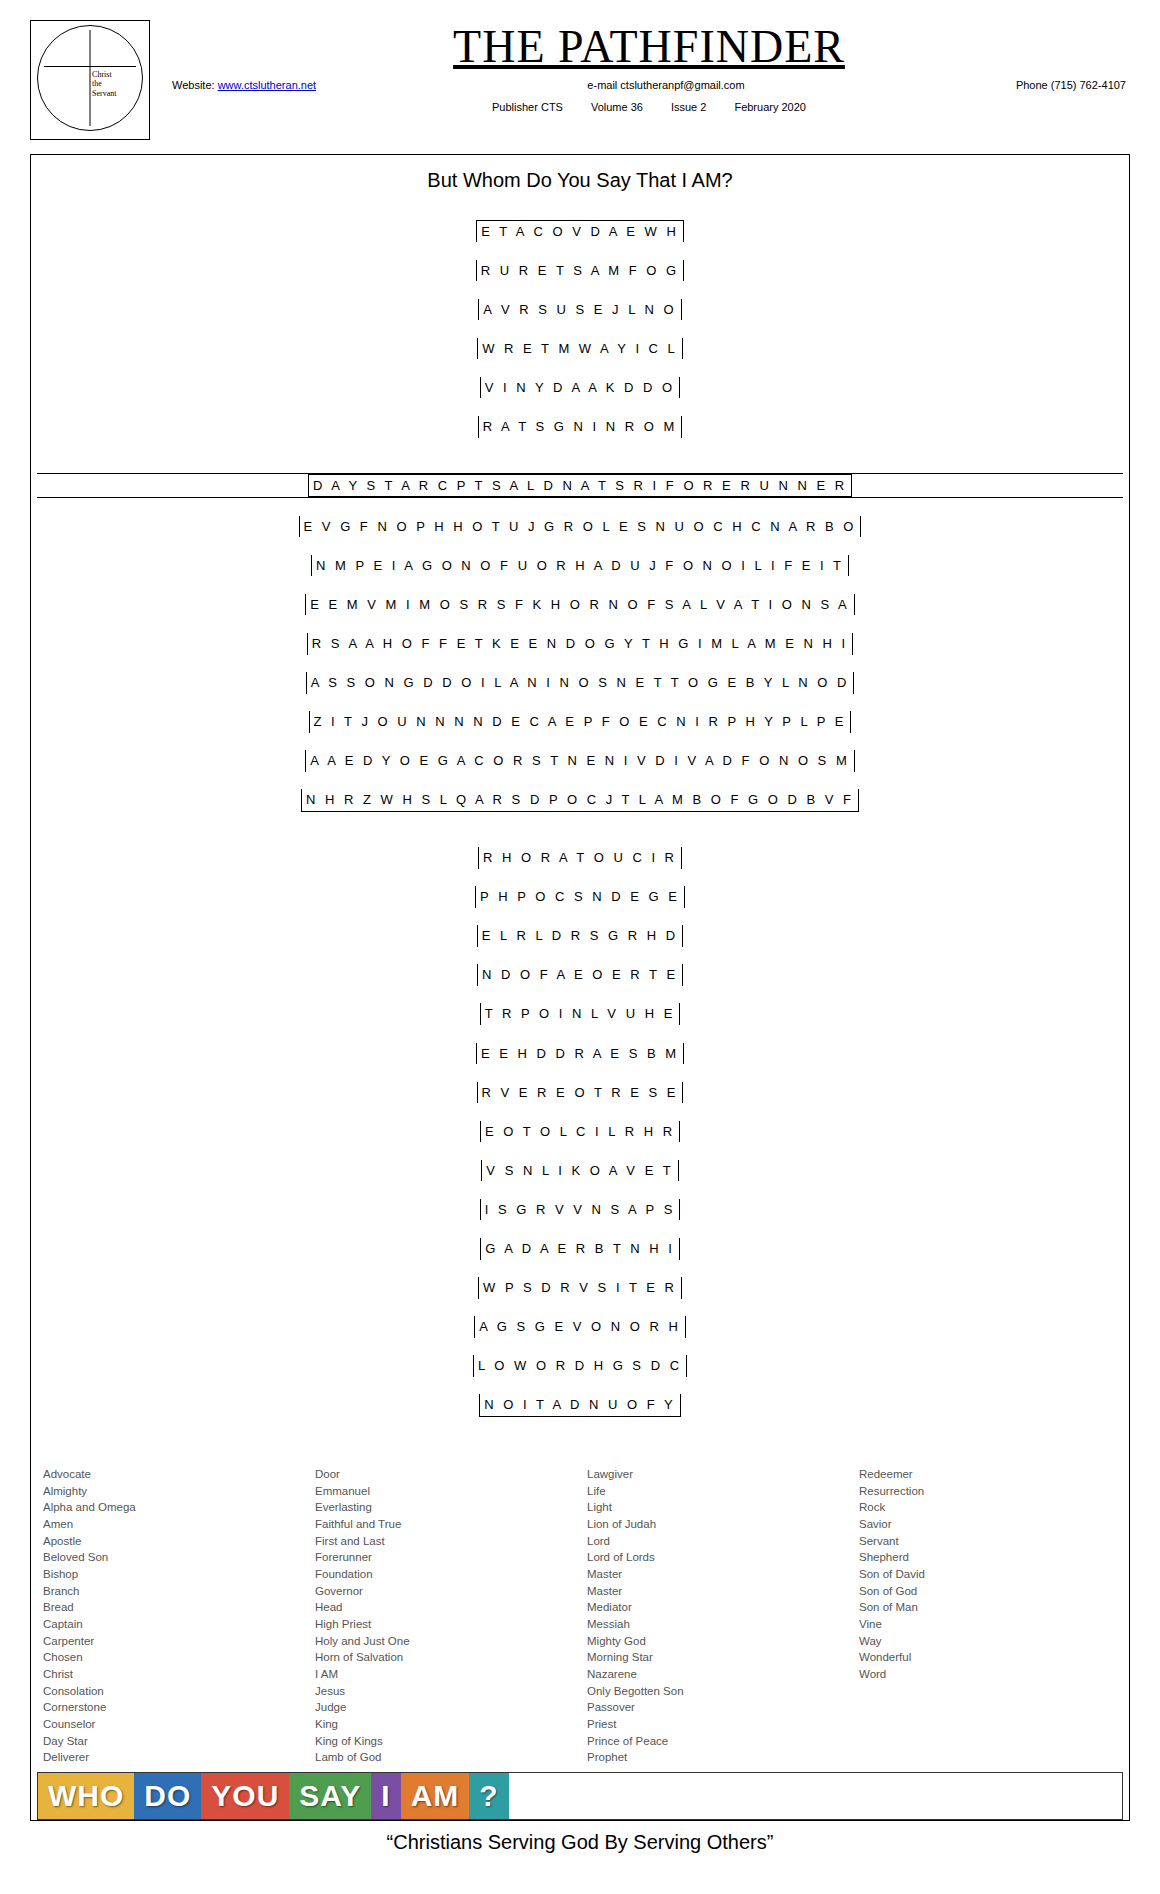Christ
the
Servant
THE PATHFINDER
Website: www.ctslutheran.net e-mail ctslutheranpf@gmail.com Phone (715) 762-4107
Publisher CTS Volume 36 Issue 2 February 2020
But Whom Do You Say That I AM?
E T A C O V D A E W H R U R E T S A M F O G A V R S U S E J L N O W R E T M W A Y I C L V I N Y D A A K D D O R A T S G N I N R O M D A Y S T A R C P T S A L D N A T S R I F O R E R U N N E R E V G F N O P H H O T U J G R O L E S N U O C H C N A R B O N M P E I A G O N O F U O R H A D U J F O N O I L I F E I T E E M V M I M O S R S F K H O R N O F S A L V A T I O N S A R S A A H O F F E T K E E N D O G Y T H G I M L A M E N H I A S S O N G D D O I L A N I N O S N E T T O G E B Y L N O D Z I T J O U N N N N D E C A E P F O E C N I R P H Y P L P E A A E D Y O E G A C O R S T N E N I V D I V A D F O N O S M N H R Z W H S L Q A R S D P O C J T L A M B O F G O D B V F R H O R A T O U C I R P H P O C S N D E G E E L R L D R S G R H D N D O F A E O E R T E T R P O I N L V U H E E E H D D R A E S B M R V E R E O T R E S E E O T O L C I L R H R V S N L I K O A V E T I S G R V V N S A P S G A D A E R B T N H I W P S D R V S I T E R A G S G E V O N O R H L O W O R D H G S D C N O I T A D N U O F Y
Advocate
Almighty
Alpha and Omega
Amen
Apostle
Beloved Son
Bishop
Branch
Bread
Captain
Carpenter
Chosen
Christ
Consolation
Cornerstone
Counselor
Day Star
Deliverer
Door
Emmanuel
Everlasting
Faithful and True
First and Last
Forerunner
Foundation
Governor
Head
High Priest
Holy and Just One
Horn of Salvation
I AM
Jesus
Judge
King
King of Kings
Lamb of God
Lawgiver
Life
Light
Lion of Judah
Lord
Lord of Lords
Master
Master
Mediator
Messiah
Mighty God
Morning Star
Nazarene
Only Begotten Son
Passover
Priest
Prince of Peace
Prophet
Redeemer
Resurrection
Rock
Savior
Servant
Shepherd
Son of David
Son of God
Son of Man
Vine
Way
Wonderful
Word
WHO DO YOU SAY I AM ?
“Christians Serving God By Serving Others”